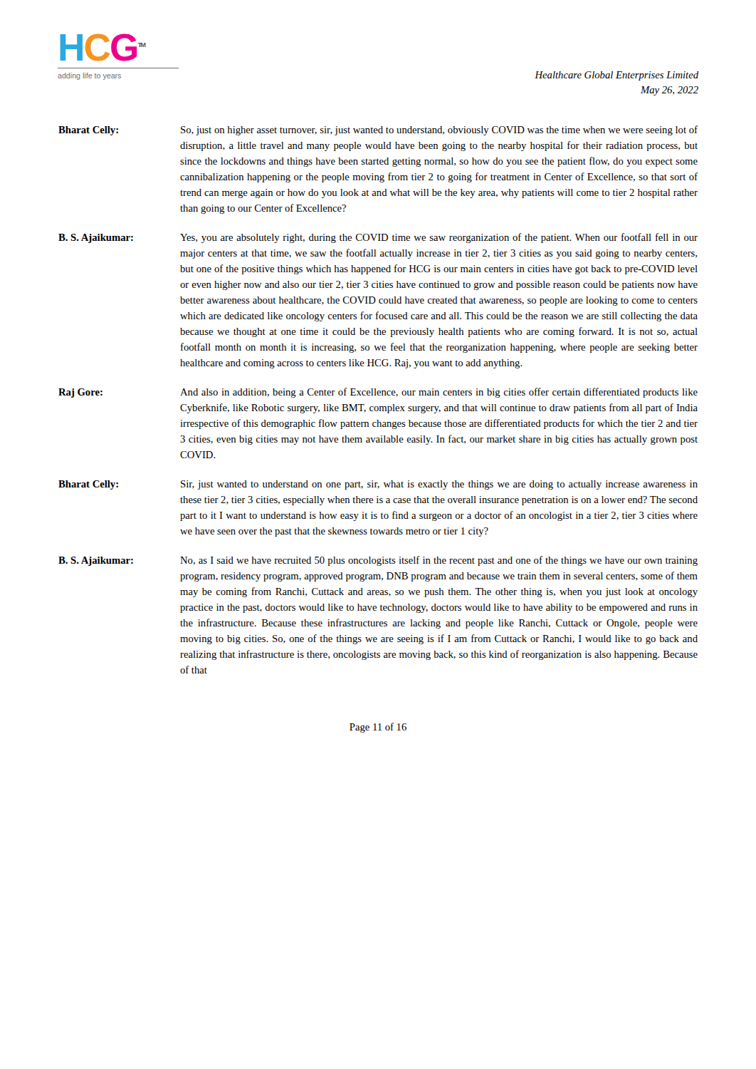HCGTM
adding life to years
Healthcare Global Enterprises Limited
May 26, 2022
| Bharat Celly: | So, just on higher asset turnover, sir, just wanted to understand, obviously COVID was the time when we were seeing lot of disruption, a little travel and many people would have been going to the nearby hospital for their radiation process, but since the lockdowns and things have been started getting normal, so how do you see the patient flow, do you expect some cannibalization happening or the people moving from tier 2 to going for treatment in Center of Excellence, so that sort of trend can merge again or how do you look at and what will be the key area, why patients will come to tier 2 hospital rather than going to our Center of Excellence? |
| B. S. Ajaikumar: | Yes, you are absolutely right, during the COVID time we saw reorganization of the patient. When our footfall fell in our major centers at that time, we saw the footfall actually increase in tier 2, tier 3 cities as you said going to nearby centers, but one of the positive things which has happened for HCG is our main centers in cities have got back to pre-COVID level or even higher now and also our tier 2, tier 3 cities have continued to grow and possible reason could be patients now have better awareness about healthcare, the COVID could have created that awareness, so people are looking to come to centers which are dedicated like oncology centers for focused care and all. This could be the reason we are still collecting the data because we thought at one time it could be the previously health patients who are coming forward. It is not so, actual footfall month on month it is increasing, so we feel that the reorganization happening, where people are seeking better healthcare and coming across to centers like HCG. Raj, you want to add anything. |
| Raj Gore: | And also in addition, being a Center of Excellence, our main centers in big cities offer certain differentiated products like Cyberknife, like Robotic surgery, like BMT, complex surgery, and that will continue to draw patients from all part of India irrespective of this demographic flow pattern changes because those are differentiated products for which the tier 2 and tier 3 cities, even big cities may not have them available easily. In fact, our market share in big cities has actually grown post COVID. |
| Bharat Celly: | Sir, just wanted to understand on one part, sir, what is exactly the things we are doing to actually increase awareness in these tier 2, tier 3 cities, especially when there is a case that the overall insurance penetration is on a lower end? The second part to it I want to understand is how easy it is to find a surgeon or a doctor of an oncologist in a tier 2, tier 3 cities where we have seen over the past that the skewness towards metro or tier 1 city? |
| B. S. Ajaikumar: | No, as I said we have recruited 50 plus oncologists itself in the recent past and one of the things we have our own training program, residency program, approved program, DNB program and because we train them in several centers, some of them may be coming from Ranchi, Cuttack and areas, so we push them. The other thing is, when you just look at oncology practice in the past, doctors would like to have technology, doctors would like to have ability to be empowered and runs in the infrastructure. Because these infrastructures are lacking and people like Ranchi, Cuttack or Ongole, people were moving to big cities. So, one of the things we are seeing is if I am from Cuttack or Ranchi, I would like to go back and realizing that infrastructure is there, oncologists are moving back, so this kind of reorganization is also happening. Because of that |
Page 11 of 16